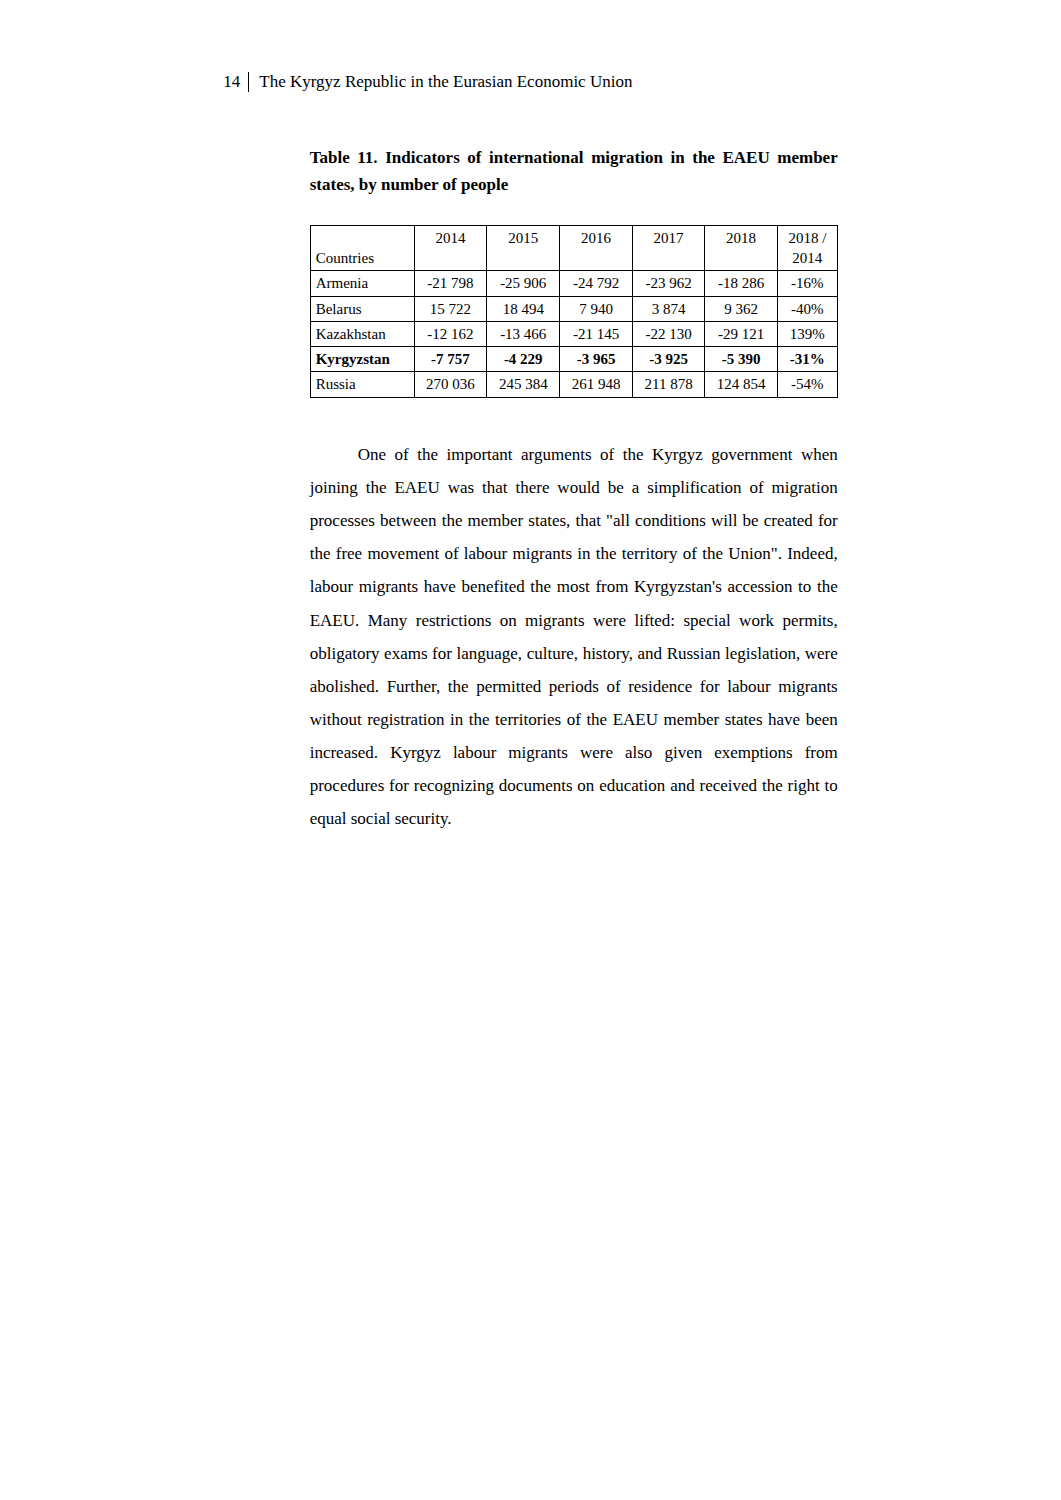14
The Kyrgyz Republic in the Eurasian Economic Union
Table 11. Indicators of international migration in the EAEU member states, by number of people
| Countries | 2014 | 2015 | 2016 | 2017 | 2018 | 2018 / 2014 |
| --- | --- | --- | --- | --- | --- | --- |
| Armenia | -21 798 | -25 906 | -24 792 | -23 962 | -18 286 | -16% |
| Belarus | 15 722 | 18 494 | 7 940 | 3 874 | 9 362 | -40% |
| Kazakhstan | -12 162 | -13 466 | -21 145 | -22 130 | -29 121 | 139% |
| Kyrgyzstan | -7 757 | -4 229 | -3 965 | -3 925 | -5 390 | -31% |
| Russia | 270 036 | 245 384 | 261 948 | 211 878 | 124 854 | -54% |
One of the important arguments of the Kyrgyz government when joining the EAEU was that there would be a simplification of migration processes between the member states, that "all conditions will be created for the free movement of labour migrants in the territory of the Union". Indeed, labour migrants have benefited the most from Kyrgyzstan's accession to the EAEU. Many restrictions on migrants were lifted: special work permits, obligatory exams for language, culture, history, and Russian legislation, were abolished. Further, the permitted periods of residence for labour migrants without registration in the territories of the EAEU member states have been increased. Kyrgyz labour migrants were also given exemptions from procedures for recognizing documents on education and received the right to equal social security.